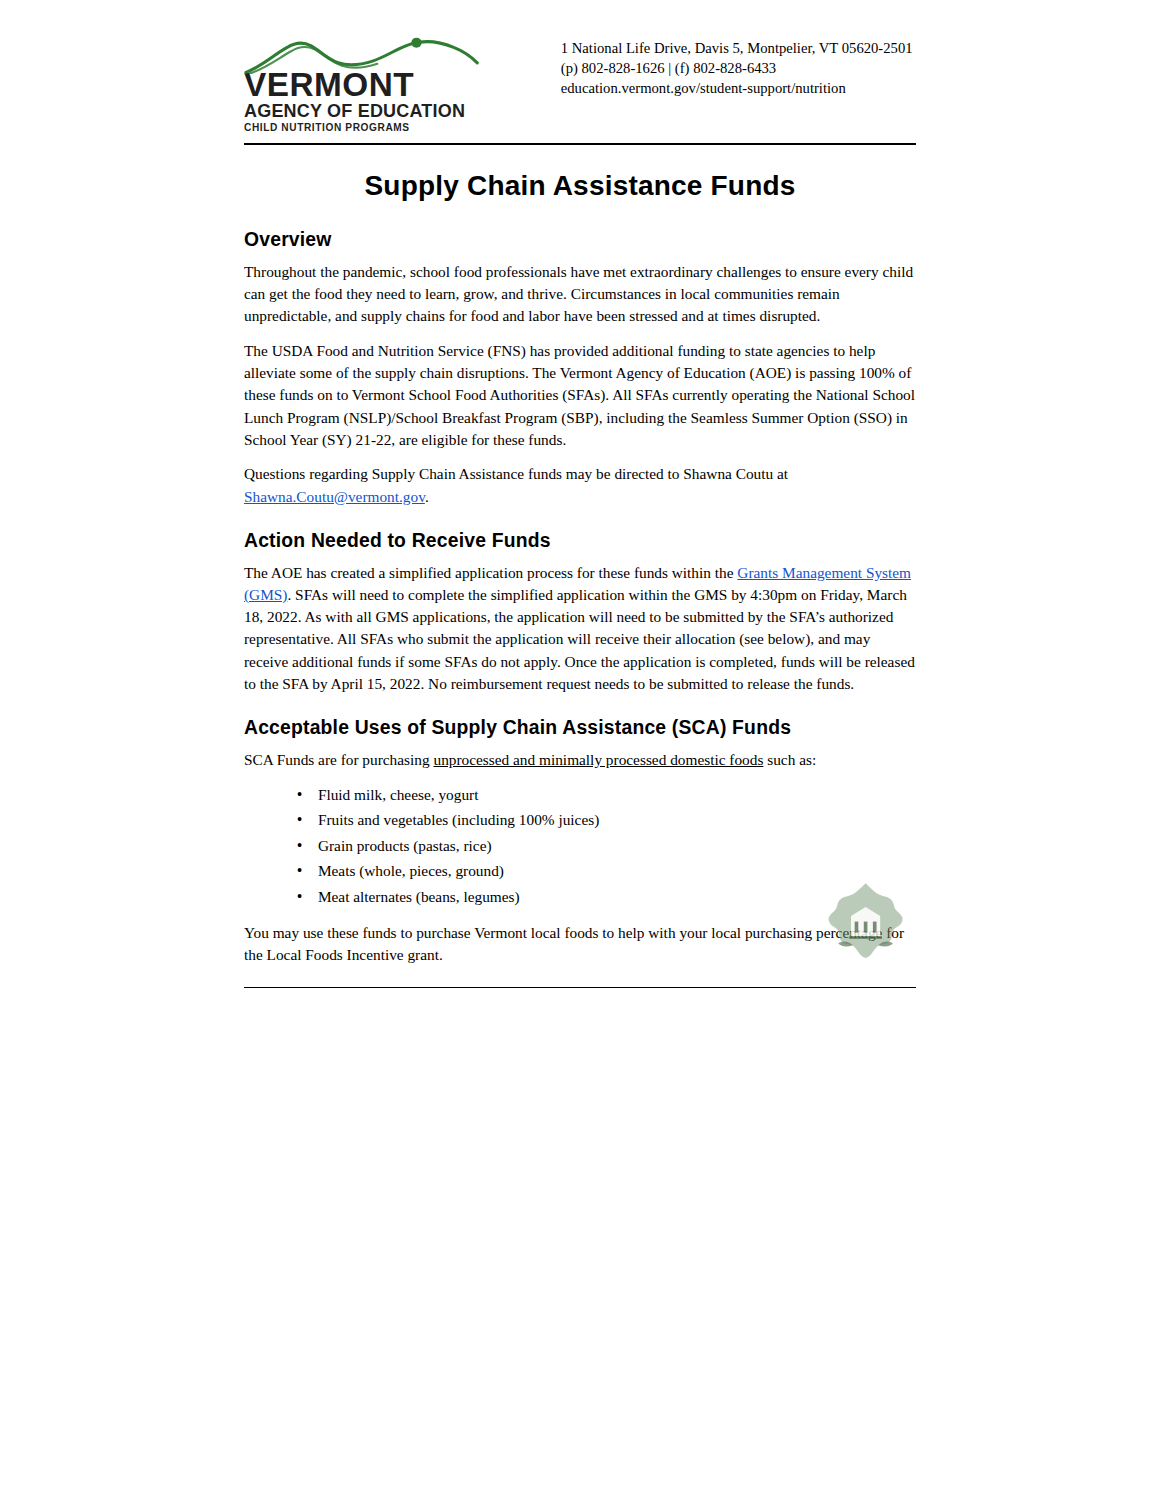VERMONT
AGENCY OF EDUCATION
CHILD NUTRITION PROGRAMS
1 National Life Drive, Davis 5, Montpelier, VT 05620-2501
(p) 802-828-1626 | (f) 802-828-6433
education.vermont.gov/student-support/nutrition
Supply Chain Assistance Funds
Overview
Throughout the pandemic, school food professionals have met extraordinary challenges to ensure every child can get the food they need to learn, grow, and thrive. Circumstances in local communities remain unpredictable, and supply chains for food and labor have been stressed and at times disrupted.
The USDA Food and Nutrition Service (FNS) has provided additional funding to state agencies to help alleviate some of the supply chain disruptions. The Vermont Agency of Education (AOE) is passing 100% of these funds on to Vermont School Food Authorities (SFAs). All SFAs currently operating the National School Lunch Program (NSLP)/School Breakfast Program (SBP), including the Seamless Summer Option (SSO) in School Year (SY) 21-22, are eligible for these funds.
Questions regarding Supply Chain Assistance funds may be directed to Shawna Coutu at Shawna.Coutu@vermont.gov.
Action Needed to Receive Funds
The AOE has created a simplified application process for these funds within the Grants Management System (GMS). SFAs will need to complete the simplified application within the GMS by 4:30pm on Friday, March 18, 2022. As with all GMS applications, the application will need to be submitted by the SFA’s authorized representative. All SFAs who submit the application will receive their allocation (see below), and may receive additional funds if some SFAs do not apply. Once the application is completed, funds will be released to the SFA by April 15, 2022. No reimbursement request needs to be submitted to release the funds.
Acceptable Uses of Supply Chain Assistance (SCA) Funds
SCA Funds are for purchasing unprocessed and minimally processed domestic foods such as:
Fluid milk, cheese, yogurt
Fruits and vegetables (including 100% juices)
Grain products (pastas, rice)
Meats (whole, pieces, ground)
Meat alternates (beans, legumes)
You may use these funds to purchase Vermont local foods to help with your local purchasing percentage for the Local Foods Incentive grant.